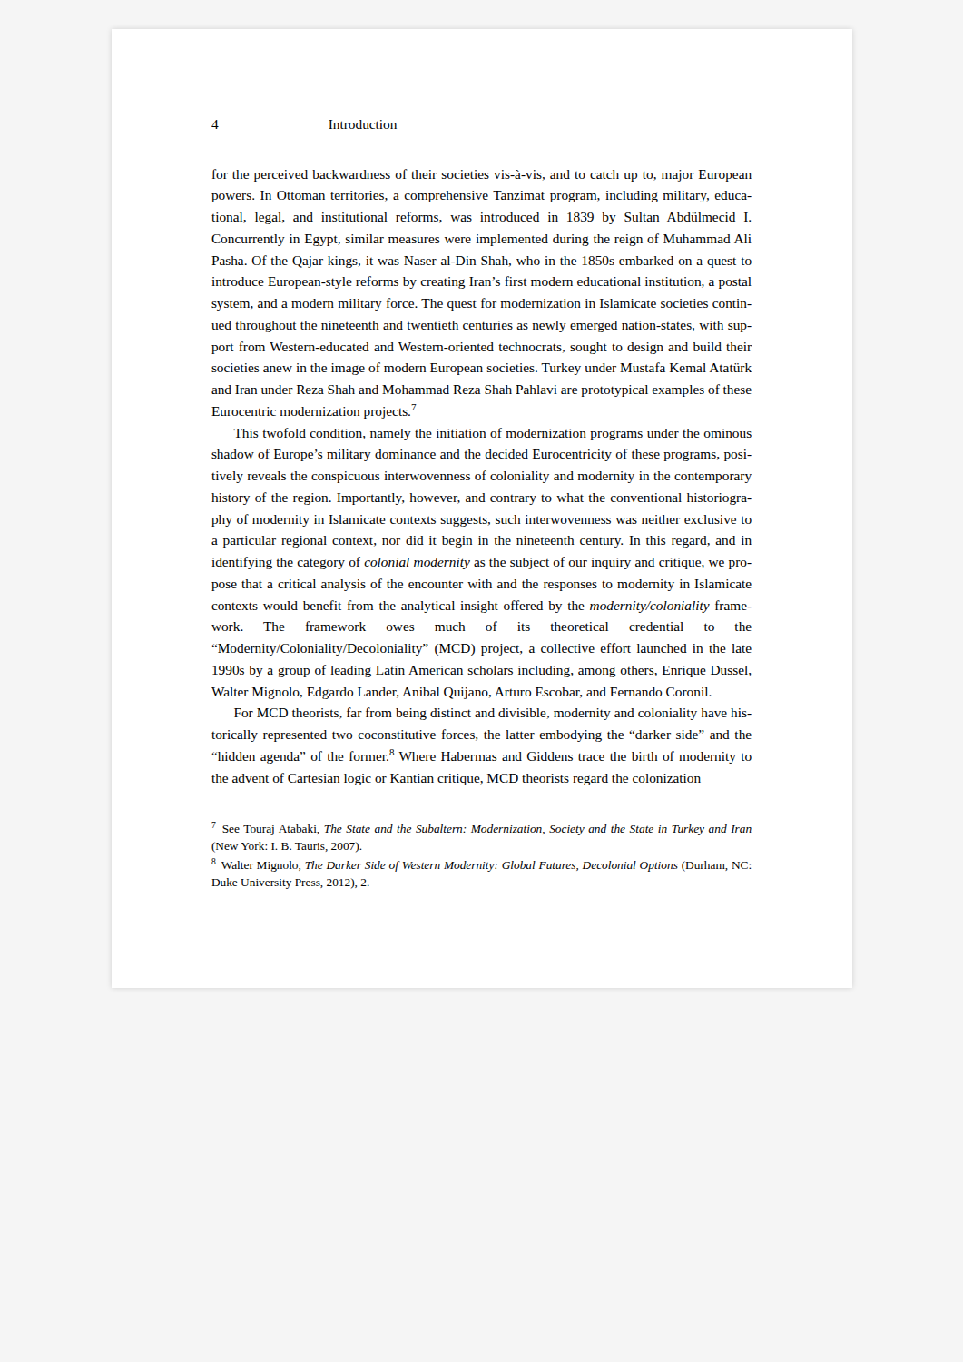4 Introduction
for the perceived backwardness of their societies vis-à-vis, and to catch up to, major European powers. In Ottoman territories, a comprehensive Tanzimat program, including military, educational, legal, and institutional reforms, was introduced in 1839 by Sultan Abdülmecid I. Concurrently in Egypt, similar measures were implemented during the reign of Muhammad Ali Pasha. Of the Qajar kings, it was Naser al-Din Shah, who in the 1850s embarked on a quest to introduce European-style reforms by creating Iran’s first modern educational institution, a postal system, and a modern military force. The quest for modernization in Islamicate societies continued throughout the nineteenth and twentieth centuries as newly emerged nation-states, with support from Western-educated and Western-oriented technocrats, sought to design and build their societies anew in the image of modern European societies. Turkey under Mustafa Kemal Atatürk and Iran under Reza Shah and Mohammad Reza Shah Pahlavi are prototypical examples of these Eurocentric modernization projects.7
This twofold condition, namely the initiation of modernization programs under the ominous shadow of Europe’s military dominance and the decided Eurocentricity of these programs, positively reveals the conspicuous interwovenness of coloniality and modernity in the contemporary history of the region. Importantly, however, and contrary to what the conventional historiography of modernity in Islamicate contexts suggests, such interwovenness was neither exclusive to a particular regional context, nor did it begin in the nineteenth century. In this regard, and in identifying the category of colonial modernity as the subject of our inquiry and critique, we propose that a critical analysis of the encounter with and the responses to modernity in Islamicate contexts would benefit from the analytical insight offered by the modernity/coloniality framework. The framework owes much of its theoretical credential to the “Modernity/Coloniality/Decoloniality” (MCD) project, a collective effort launched in the late 1990s by a group of leading Latin American scholars including, among others, Enrique Dussel, Walter Mignolo, Edgardo Lander, Anibal Quijano, Arturo Escobar, and Fernando Coronil.
For MCD theorists, far from being distinct and divisible, modernity and coloniality have historically represented two coconstitutive forces, the latter embodying the “darker side” and the “hidden agenda” of the former.8 Where Habermas and Giddens trace the birth of modernity to the advent of Cartesian logic or Kantian critique, MCD theorists regard the colonization
7 See Touraj Atabaki, The State and the Subaltern: Modernization, Society and the State in Turkey and Iran (New York: I. B. Tauris, 2007).
8 Walter Mignolo, The Darker Side of Western Modernity: Global Futures, Decolonial Options (Durham, NC: Duke University Press, 2012), 2.